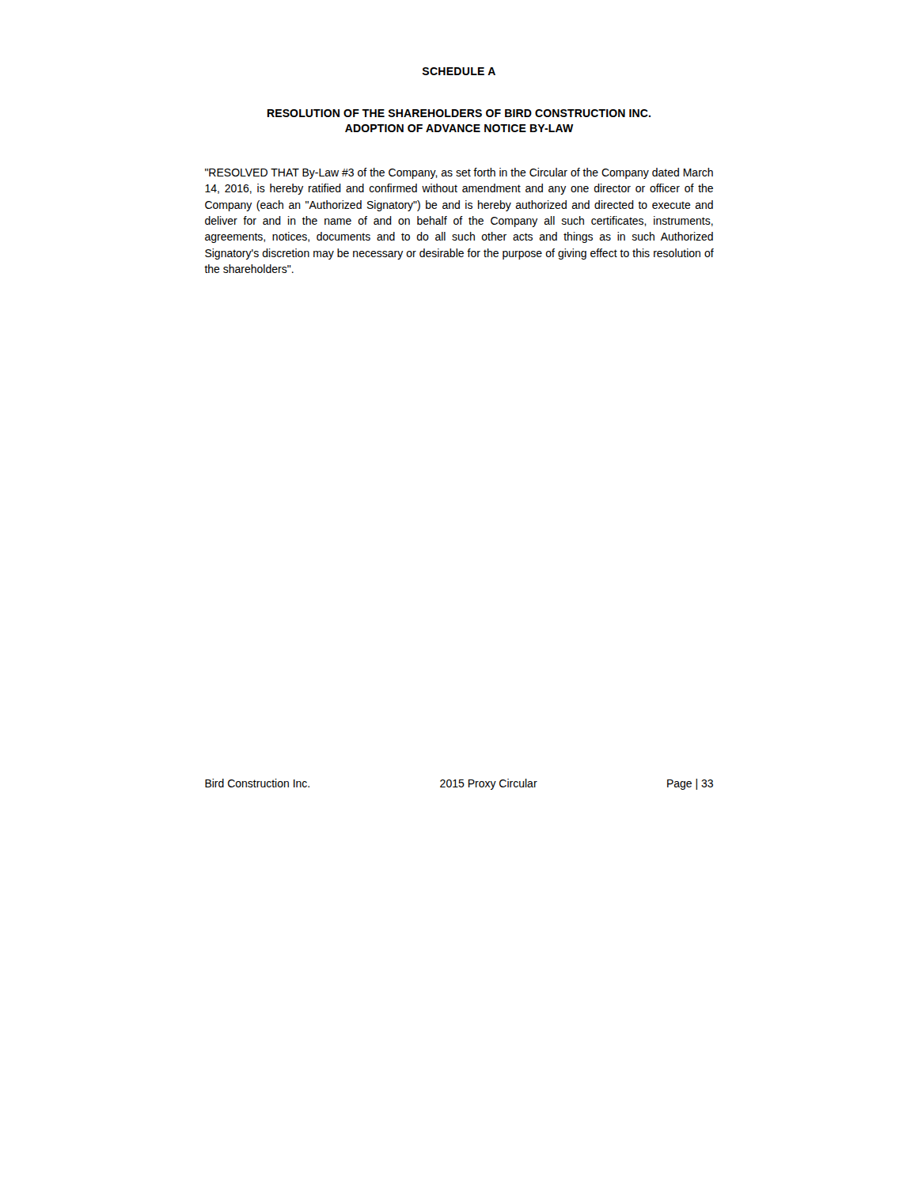SCHEDULE A
RESOLUTION OF THE SHAREHOLDERS OF BIRD CONSTRUCTION INC.
ADOPTION OF ADVANCE NOTICE BY-LAW
"RESOLVED THAT By-Law #3 of the Company, as set forth in the Circular of the Company dated March 14, 2016, is hereby ratified and confirmed without amendment and any one director or officer of the Company (each an "Authorized Signatory") be and is hereby authorized and directed to execute and deliver for and in the name of and on behalf of the Company all such certificates, instruments, agreements, notices, documents and to do all such other acts and things as in such Authorized Signatory's discretion may be necessary or desirable for the purpose of giving effect to this resolution of the shareholders".
Bird Construction Inc.
2015 Proxy Circular
Page | 33